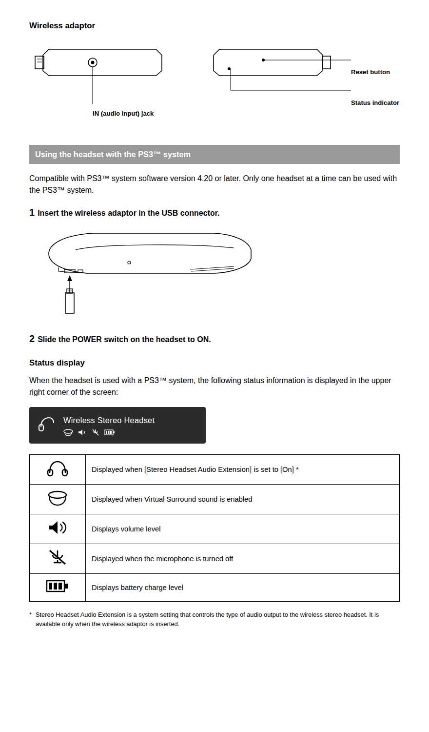Wireless adaptor
Reset button Status indicator IN (audio input) jack
Using the headset with the PS3™ system
Compatible with PS3™ system software version 4.20 or later. Only one headset at a time can be used with the PS3™ system.
1 Insert the wireless adaptor in the USB connector.
2 Slide the POWER switch on the headset to ON.
Status display
When the headset is used with a PS3™ system, the following status information is displayed in the upper right corner of the screen:
Wireless Stereo Headset
| | Displayed when [Stereo Headset Audio Extension] is set to [On] * |
| | Displayed when Virtual Surround sound is enabled |
| | Displays volume level |
| | Displayed when the microphone is turned off |
| | Displays battery charge level |
* Stereo Headset Audio Extension is a system setting that controls the type of audio output to the wireless stereo headset. It is available only when the wireless adaptor is inserted.